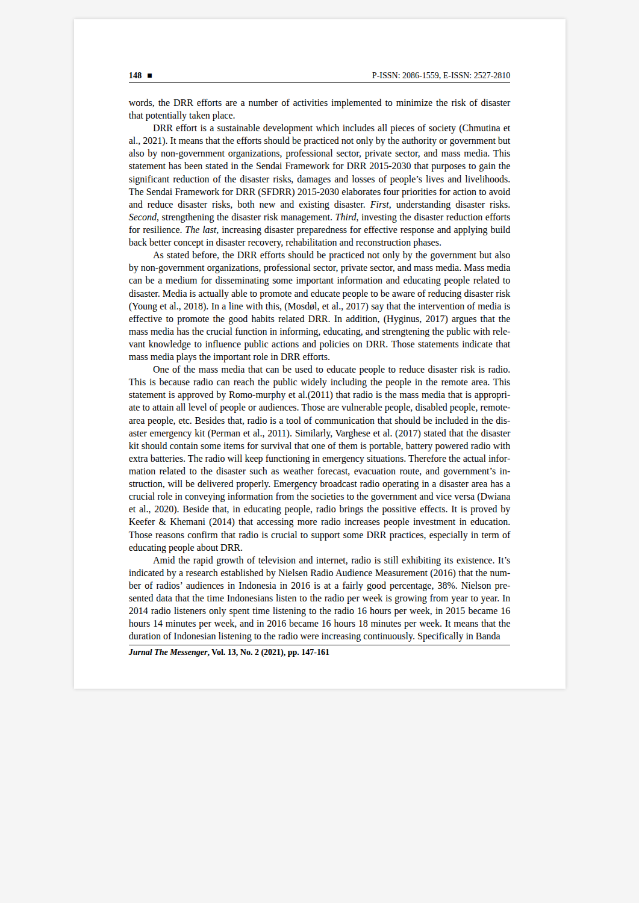148 ■ P-ISSN: 2086-1559, E-ISSN: 2527-2810
words, the DRR efforts are a number of activities implemented to minimize the risk of disaster that potentially taken place.
DRR effort is a sustainable development which includes all pieces of society (Chmutina et al., 2021). It means that the efforts should be practiced not only by the authority or government but also by non-government organizations, professional sector, private sector, and mass media. This statement has been stated in the Sendai Framework for DRR 2015-2030 that purposes to gain the significant reduction of the disaster risks, damages and losses of people’s lives and livelihoods. The Sendai Framework for DRR (SFDRR) 2015-2030 elaborates four priorities for action to avoid and reduce disaster risks, both new and existing disaster. First, understanding disaster risks. Second, strengthening the disaster risk management. Third, investing the disaster reduction efforts for resilience. The last, increasing disaster preparedness for effective response and applying build back better concept in disaster recovery, rehabilitation and reconstruction phases.
As stated before, the DRR efforts should be practiced not only by the government but also by non-government organizations, professional sector, private sector, and mass media. Mass media can be a medium for disseminating some important information and educating people related to disaster. Media is actually able to promote and educate people to be aware of reducing disaster risk (Young et al., 2018). In a line with this, (Mosdøl, et al., 2017) say that the intervention of media is effective to promote the good habits related DRR. In addition, (Hyginus, 2017) argues that the mass media has the crucial function in informing, educating, and strengtening the public with relevant knowledge to influence public actions and policies on DRR. Those statements indicate that mass media plays the important role in DRR efforts.
One of the mass media that can be used to educate people to reduce disaster risk is radio. This is because radio can reach the public widely including the people in the remote area. This statement is approved by Romo-murphy et al.(2011) that radio is the mass media that is appropriate to attain all level of people or audiences. Those are vulnerable people, disabled people, remote-area people, etc. Besides that, radio is a tool of communication that should be included in the disaster emergency kit (Perman et al., 2011). Similarly, Varghese et al. (2017) stated that the disaster kit should contain some items for survival that one of them is portable, battery powered radio with extra batteries. The radio will keep functioning in emergency situations. Therefore the actual information related to the disaster such as weather forecast, evacuation route, and government’s instruction, will be delivered properly. Emergency broadcast radio operating in a disaster area has a crucial role in conveying information from the societies to the government and vice versa (Dwiana et al., 2020). Beside that, in educating people, radio brings the possitive effects. It is proved by Keefer & Khemani (2014) that accessing more radio increases people investment in education. Those reasons confirm that radio is crucial to support some DRR practices, especially in term of educating people about DRR.
Amid the rapid growth of television and internet, radio is still exhibiting its existence. It’s indicated by a research established by Nielsen Radio Audience Measurement (2016) that the number of radios’ audiences in Indonesia in 2016 is at a fairly good percentage, 38%. Nielson presented data that the time Indonesians listen to the radio per week is growing from year to year. In 2014 radio listeners only spent time listening to the radio 16 hours per week, in 2015 became 16 hours 14 minutes per week, and in 2016 became 16 hours 18 minutes per week. It means that the duration of Indonesian listening to the radio were increasing continuously. Specifically in Banda
Jurnal The Messenger, Vol. 13, No. 2 (2021), pp. 147-161